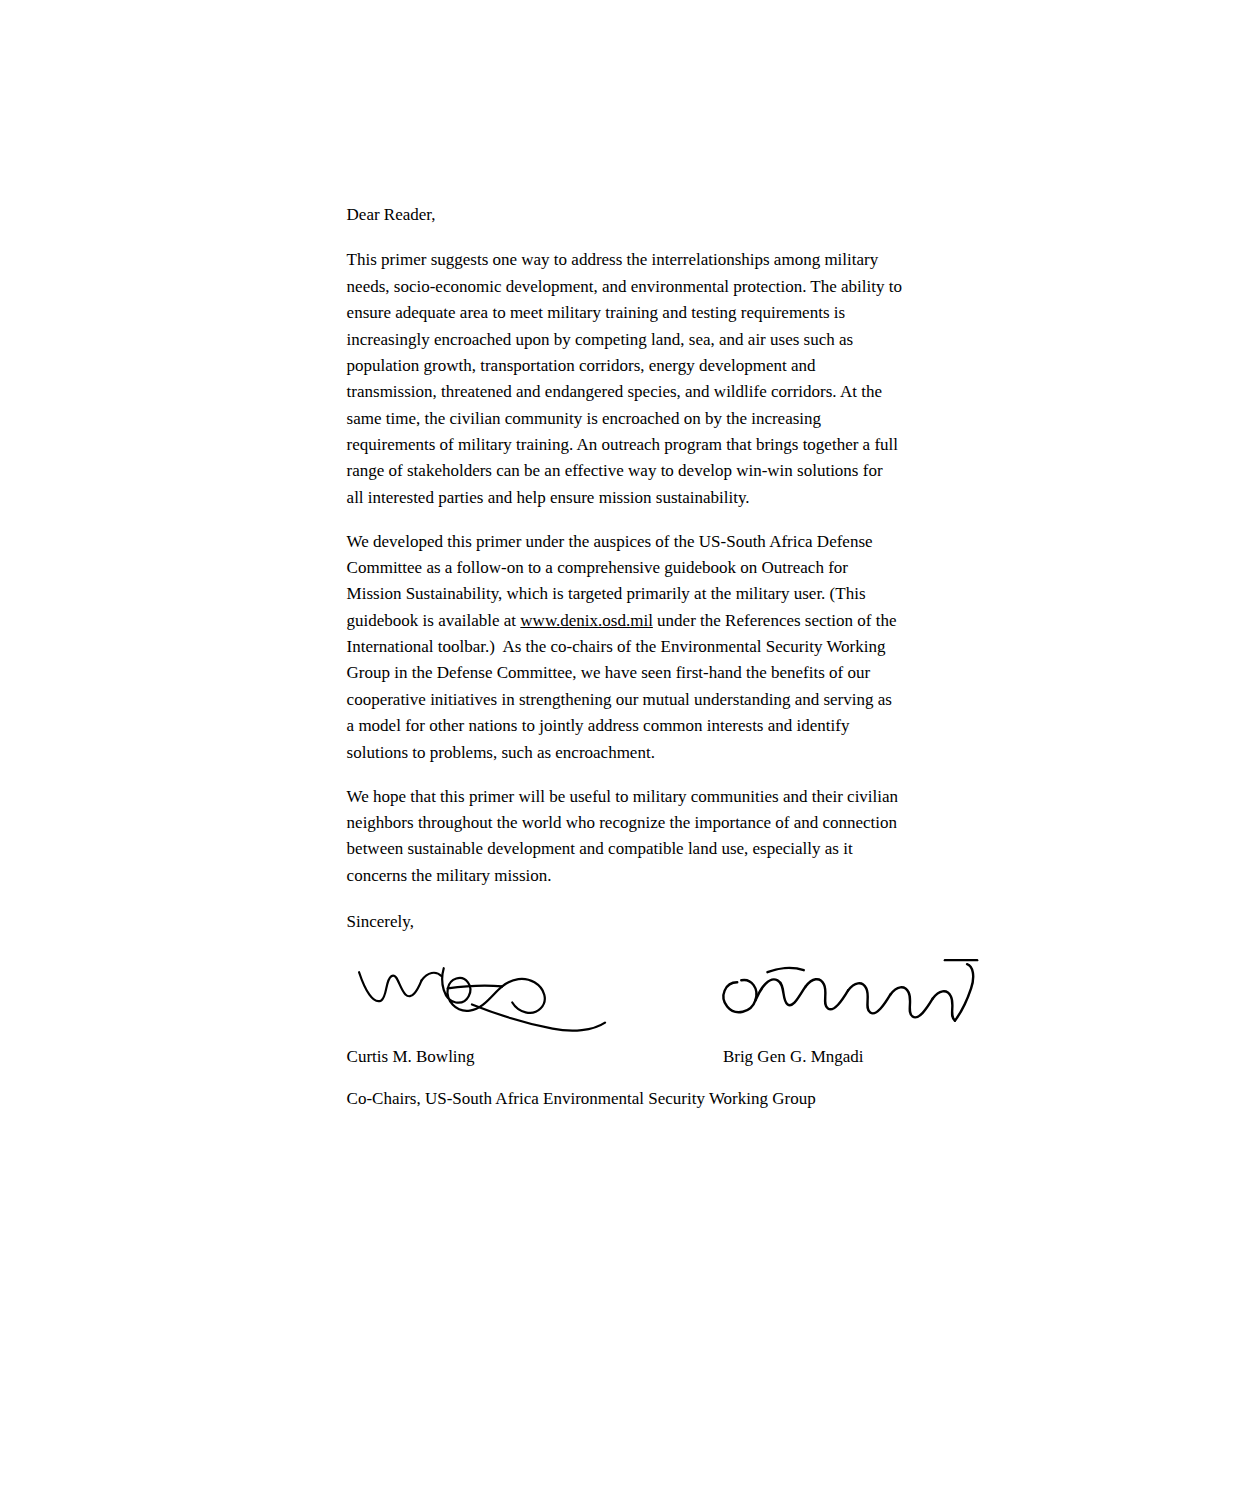Dear Reader,
This primer suggests one way to address the interrelationships among military needs, socio-economic development, and environmental protection. The ability to ensure adequate area to meet military training and testing requirements is increasingly encroached upon by competing land, sea, and air uses such as population growth, transportation corridors, energy development and transmission, threatened and endangered species, and wildlife corridors. At the same time, the civilian community is encroached on by the increasing requirements of military training. An outreach program that brings together a full range of stakeholders can be an effective way to develop win-win solutions for all interested parties and help ensure mission sustainability.
We developed this primer under the auspices of the US-South Africa Defense Committee as a follow-on to a comprehensive guidebook on Outreach for Mission Sustainability, which is targeted primarily at the military user. (This guidebook is available at www.denix.osd.mil under the References section of the International toolbar.) As the co-chairs of the Environmental Security Working Group in the Defense Committee, we have seen first-hand the benefits of our cooperative initiatives in strengthening our mutual understanding and serving as a model for other nations to jointly address common interests and identify solutions to problems, such as encroachment.
We hope that this primer will be useful to military communities and their civilian neighbors throughout the world who recognize the importance of and connection between sustainable development and compatible land use, especially as it concerns the military mission.
Sincerely,
| Curtis M. Bowling | Brig Gen G. Mngadi |
Co-Chairs, US-South Africa Environmental Security Working Group